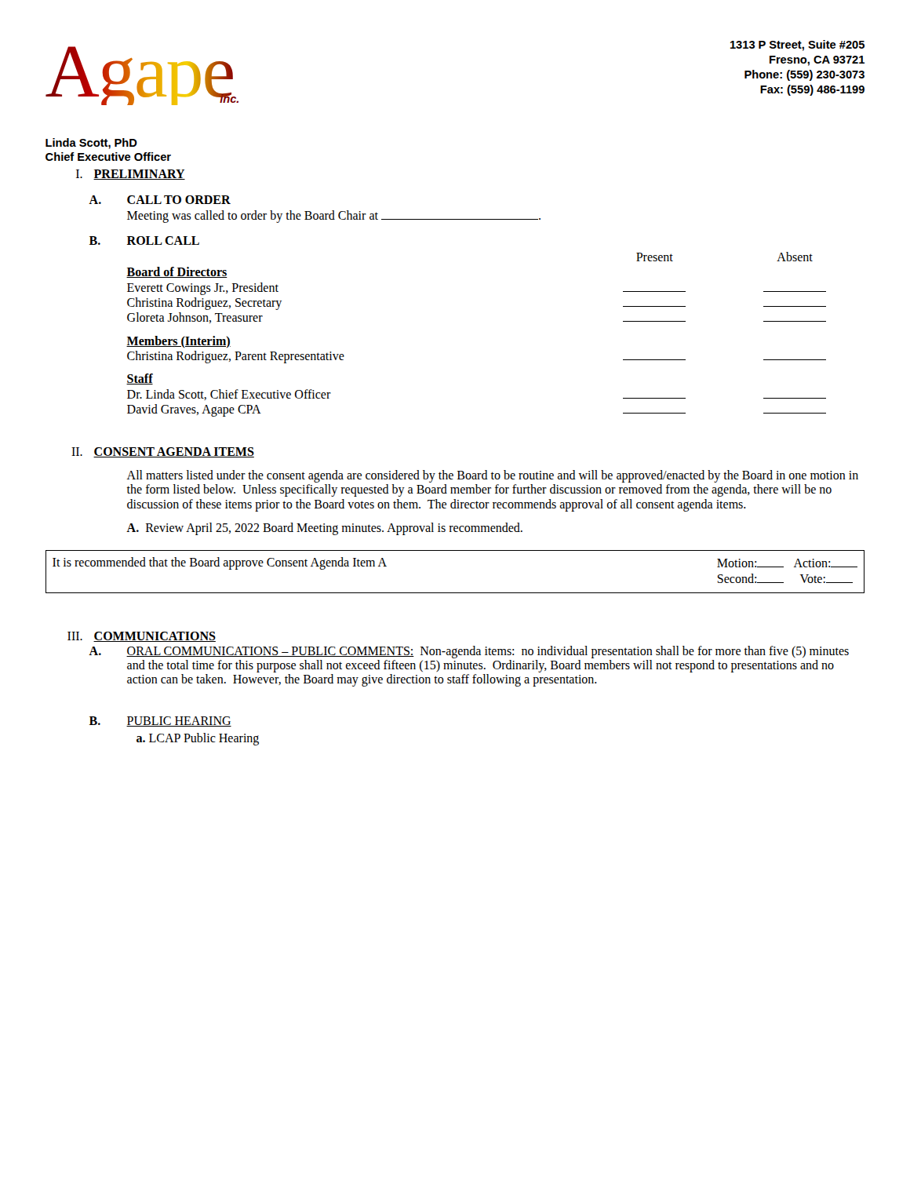Agape inc.
1313 P Street, Suite #205
Fresno, CA 93721
Phone: (559) 230-3073
Fax: (559) 486-1199
Linda Scott, PhD
Chief Executive Officer
I.
PRELIMINARY
A.
CALL TO ORDER
Meeting was called to order by the Board Chair at .
B.
ROLL CALL
| | Present | Absent |
| Board of Directors | | |
| Everett Cowings Jr., President | | |
| Christina Rodriguez, Secretary | | |
| Gloreta Johnson, Treasurer | | |
| Members (Interim) | | |
| Christina Rodriguez, Parent Representative | | |
| Staff | | |
| Dr. Linda Scott, Chief Executive Officer | | |
| David Graves, Agape CPA | | |
II.
CONSENT AGENDA ITEMS
All matters listed under the consent agenda are considered by the Board to be routine and will be approved/enacted by the Board in one motion in the form listed below. Unless specifically requested by a Board member for further discussion or removed from the agenda, there will be no discussion of these items prior to the Board votes on them. The director recommends approval of all consent agenda items.
A. Review April 25, 2022 Board Meeting minutes. Approval is recommended.
It is recommended that the Board approve Consent Agenda Item A
Motion: Action:
Second: Vote:
III.
COMMUNICATIONS
A.
ORAL COMMUNICATIONS – PUBLIC COMMENTS: Non-agenda items: no individual presentation shall be for more than five (5) minutes and the total time for this purpose shall not exceed fifteen (15) minutes. Ordinarily, Board members will not respond to presentations and no action can be taken. However, the Board may give direction to staff following a presentation.
B.
PUBLIC HEARING
LCAP Public Hearing